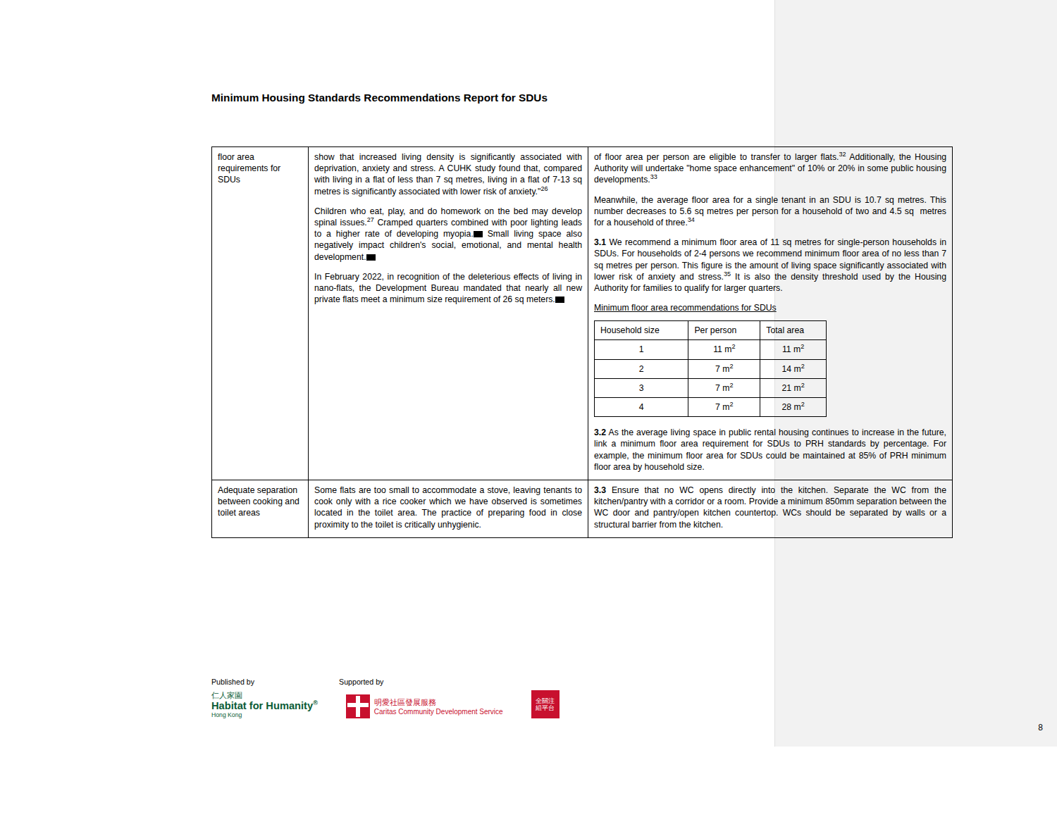Minimum Housing Standards Recommendations Report for SDUs
| floor area requirements for SDUs | show that increased living density is significantly associated with deprivation, anxiety and stress. A CUHK study found that, compared with living in a flat of less than 7 sq metres, living in a flat of 7-13 sq metres is significantly associated with lower risk of anxiety." 26 Children who eat, play, and do homework on the bed may develop spinal issues. 27 Cramped quarters combined with poor lighting leads to a higher rate of developing myopia. Small living space also negatively impact children's social, emotional, and mental health development. In February 2022, in recognition of the deleterious effects of living in nano-flats, the Development Bureau mandated that nearly all new private flats meet a minimum size requirement of 26 sq meters. | of floor area per person are eligible to transfer to larger flats. 32 Additionally, the Housing Authority will undertake "home space enhancement" of 10% or 20% in some public housing developments. 33 Meanwhile, the average floor area for a single tenant in an SDU is 10.7 sq metres. This number decreases to 5.6 sq metres per person for a household of two and 4.5 sq metres for a household of three. 34 3.1 We recommend a minimum floor area of 11 sq metres for single-person households in SDUs. For households of 2-4 persons we recommend minimum floor area of no less than 7 sq metres per person. This figure is the amount of living space significantly associated with lower risk of anxiety and stress. 35 It is also the density threshold used by the Housing Authority for families to qualify for larger quarters. Minimum floor area recommendations for SDUs / Household size / Per person / Total area / / --- / --- / --- / / 1 / 11 m 2 / 11 m 2 / / 2 / 7 m 2 / 14 m 2 / / 3 / 7 m 2 / 21 m 2 / / 4 / 7 m 2 / 28 m 2 / 3.2 As the average living space in public rental housing continues to increase in the future, link a minimum floor area requirement for SDUs to PRH standards by percentage. For example, the minimum floor area for SDUs could be maintained at 85% of PRH minimum floor area by household size. |
| Adequate separation between cooking and toilet areas | Some flats are too small to accommodate a stove, leaving tenants to cook only with a rice cooker which we have observed is sometimes located in the toilet area. The practice of preparing food in close proximity to the toilet is critically unhygienic. | 3.3 Ensure that no WC opens directly into the kitchen. Separate the WC from the kitchen/pantry with a corridor or a room. Provide a minimum 850mm separation between the WC door and pantry/open kitchen countertop. WCs should be separated by walls or a structural barrier from the kitchen. |
Published by
Supported by
仁人家園
Habitat for Humanity®
Hong Kong
明愛社區發展服務
Caritas Community Development Service
全關注
組平台
8